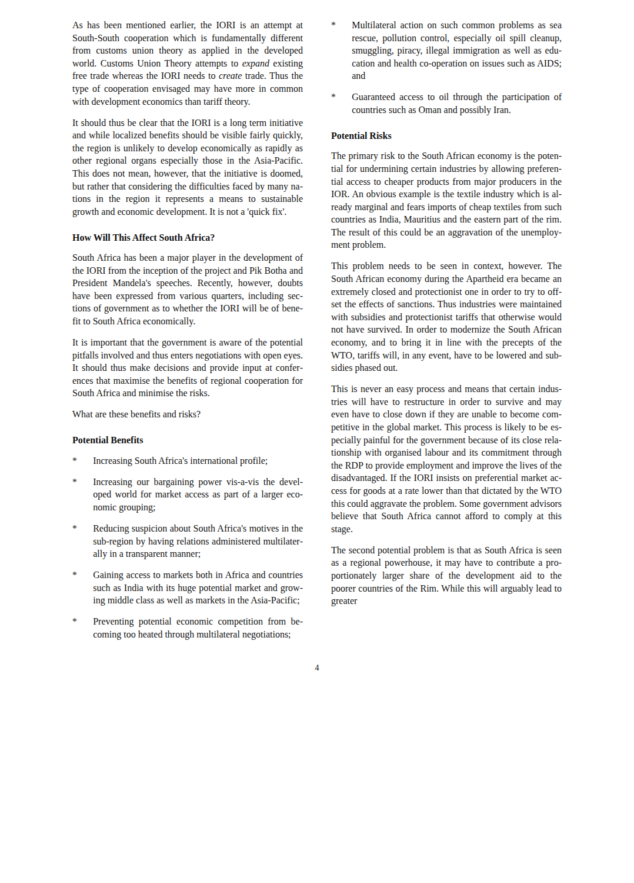As has been mentioned earlier, the IORI is an attempt at South-South cooperation which is fundamentally different from customs union theory as applied in the developed world. Customs Union Theory attempts to expand existing free trade whereas the IORI needs to create trade. Thus the type of cooperation envisaged may have more in common with development economics than tariff theory.
It should thus be clear that the IORI is a long term initiative and while localized benefits should be visible fairly quickly, the region is unlikely to develop economically as rapidly as other regional organs especially those in the Asia-Pacific. This does not mean, however, that the initiative is doomed, but rather that considering the difficulties faced by many nations in the region it represents a means to sustainable growth and economic development. It is not a 'quick fix'.
How Will This Affect South Africa?
South Africa has been a major player in the development of the IORI from the inception of the project and Pik Botha and President Mandela's speeches. Recently, however, doubts have been expressed from various quarters, including sections of government as to whether the IORI will be of benefit to South Africa economically.
It is important that the government is aware of the potential pitfalls involved and thus enters negotiations with open eyes. It should thus make decisions and provide input at conferences that maximise the benefits of regional cooperation for South Africa and minimise the risks.
What are these benefits and risks?
Potential Benefits
Increasing South Africa's international profile;
Increasing our bargaining power vis-a-vis the developed world for market access as part of a larger economic grouping;
Reducing suspicion about South Africa's motives in the sub-region by having relations administered multilaterally in a transparent manner;
Gaining access to markets both in Africa and countries such as India with its huge potential market and growing middle class as well as markets in the Asia-Pacific;
Preventing potential economic competition from becoming too heated through multilateral negotiations;
Multilateral action on such common problems as sea rescue, pollution control, especially oil spill cleanup, smuggling, piracy, illegal immigration as well as education and health co-operation on issues such as AIDS; and
Guaranteed access to oil through the participation of countries such as Oman and possibly Iran.
Potential Risks
The primary risk to the South African economy is the potential for undermining certain industries by allowing preferential access to cheaper products from major producers in the IOR. An obvious example is the textile industry which is already marginal and fears imports of cheap textiles from such countries as India, Mauritius and the eastern part of the rim. The result of this could be an aggravation of the unemployment problem.
This problem needs to be seen in context, however. The South African economy during the Apartheid era became an extremely closed and protectionist one in order to try to offset the effects of sanctions. Thus industries were maintained with subsidies and protectionist tariffs that otherwise would not have survived. In order to modernize the South African economy, and to bring it in line with the precepts of the WTO, tariffs will, in any event, have to be lowered and subsidies phased out.
This is never an easy process and means that certain industries will have to restructure in order to survive and may even have to close down if they are unable to become competitive in the global market. This process is likely to be especially painful for the government because of its close relationship with organised labour and its commitment through the RDP to provide employment and improve the lives of the disadvantaged. If the IORI insists on preferential market access for goods at a rate lower than that dictated by the WTO this could aggravate the problem. Some government advisors believe that South Africa cannot afford to comply at this stage.
The second potential problem is that as South Africa is seen as a regional powerhouse, it may have to contribute a proportionately larger share of the development aid to the poorer countries of the Rim. While this will arguably lead to greater
4